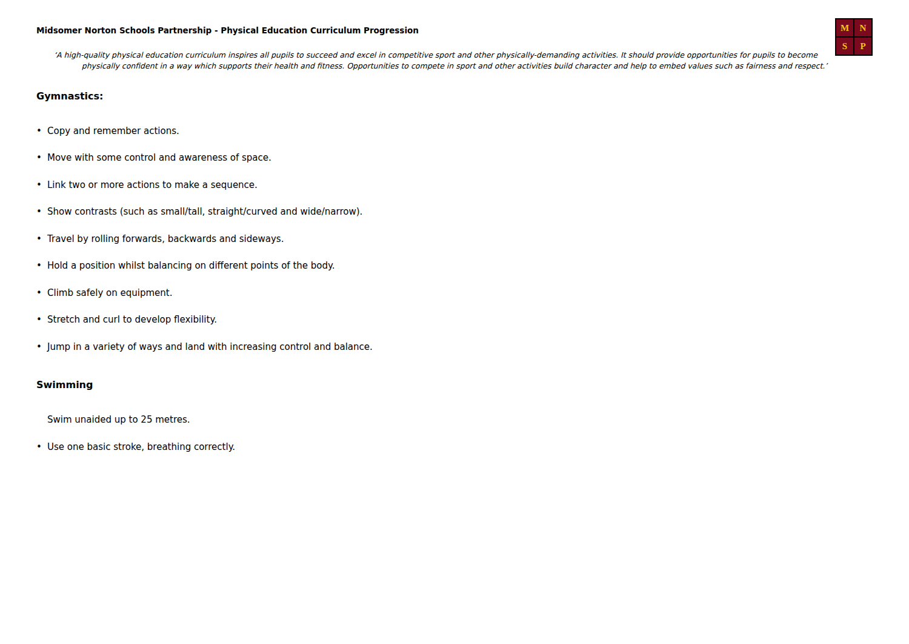MNSP
Midsomer Norton Schools Partnership - Physical Education Curriculum Progression
‘A high-quality physical education curriculum inspires all pupils to succeed and excel in competitive sport and other physically-demanding activities. It should provide opportunities for pupils to become physically confident in a way which supports their health and fitness. Opportunities to compete in sport and other activities build character and help to embed values such as fairness and respect.’
Gymnastics:
Copy and remember actions.
Move with some control and awareness of space.
Link two or more actions to make a sequence.
Show contrasts (such as small/tall, straight/curved and wide/narrow).
Travel by rolling forwards, backwards and sideways.
Hold a position whilst balancing on different points of the body.
Climb safely on equipment.
Stretch and curl to develop flexibility.
Jump in a variety of ways and land with increasing control and balance.
Swimming
Swim unaided up to 25 metres.
Use one basic stroke, breathing correctly.